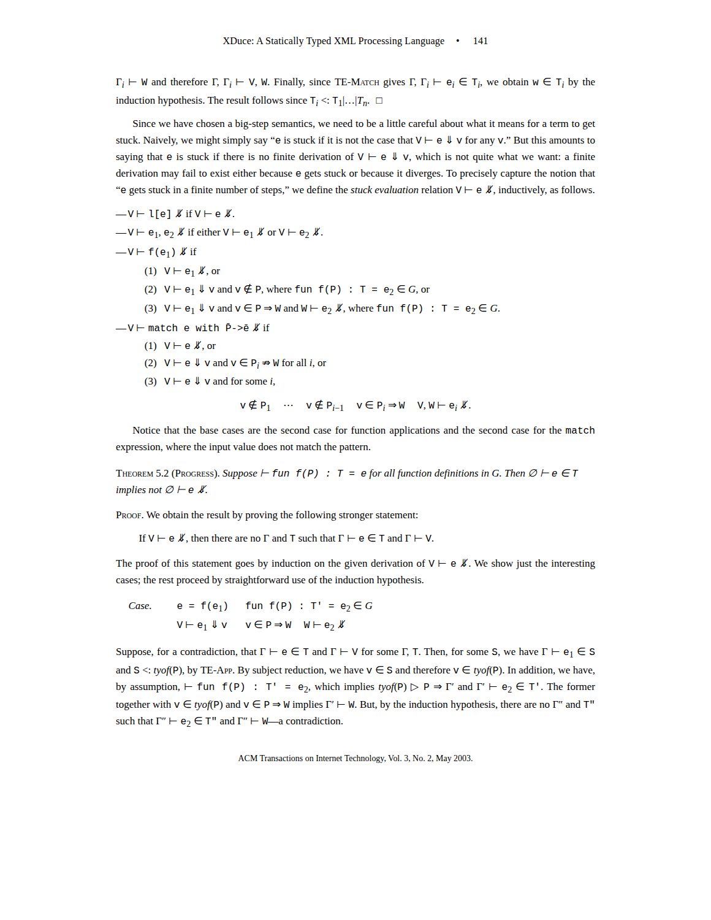XDuce: A Statically Typed XML Processing Language • 141
Γi ⊢ W and therefore Γ, Γi ⊢ V, W. Finally, since TE-Match gives Γ, Γi ⊢ ei ∈ Ti, we obtain w ∈ Ti by the induction hypothesis. The result follows since Ti <: T1|…|Tn.□
Since we have chosen a big-step semantics, we need to be a little careful about what it means for a term to get stuck. Naively, we might simply say “e is stuck if it is not the case that V ⊢ e ⇓ v for any v.” But this amounts to saying that e is stuck if there is no finite derivation of V ⊢ e ⇓ v, which is not quite what we want: a finite derivation may fail to exist either because e gets stuck or because it diverges. To precisely capture the notion that “e gets stuck in a finite number of steps,” we define the stuck evaluation relation V ⊢ e ⇓̸, inductively, as follows.
V ⊢ l[e] ⇓̸ if V ⊢ e ⇓̸.
V ⊢ e1, e2 ⇓̸ if either V ⊢ e1 ⇓̸ or V ⊢ e2 ⇓̸.
V ⊢ f(e1) ⇓̸ if
(1) V ⊢ e1 ⇓̸, or
(2) V ⊢ e1 ⇓ v and v ∉ P, where fun f(P) : T = e2 ∈ G, or
(3) V ⊢ e1 ⇓ v and v ∈ P ⇒ W and W ⊢ e2 ⇓̸, where fun f(P) : T = e2 ∈ G.
V ⊢ match e with P̄->ē ⇓̸ if
(1) V ⊢ e ⇓̸, or
(2) V ⊢ e ⇓ v and v ∈ Pi ⇏ W for all i, or
(3) V ⊢ e ⇓ v and for some i,
v ∉ P1 ⋯ v ∉ Pi−1 v ∈ Pi ⇒ W V, W ⊢ ei ⇓̸.
Notice that the base cases are the second case for function applications and the second case for the match expression, where the input value does not match the pattern.
Theorem 5.2 (Progress). Suppose ⊢ fun f(P) : T = e for all function definitions in G. Then ∅ ⊢ e ∈ T implies not ∅ ⊢ e ⇓̸.
Proof. We obtain the result by proving the following stronger statement:
If V ⊢ e ⇓̸, then there are no Γ and T such that Γ ⊢ e ∈ T and Γ ⊢ V.
The proof of this statement goes by induction on the given derivation of V ⊢ e ⇓̸. We show just the interesting cases; the rest proceed by straightforward use of the induction hypothesis.
| Case. | e = f(e 1 ) | fun f(P) : T′ = e 2 ∈ G |
| | V ⊢ e 1 ⇓ v | v ∈ P ⇒ W W ⊢ e 2 ⇓̸ |
Suppose, for a contradiction, that Γ ⊢ e ∈ T and Γ ⊢ V for some Γ, T. Then, for some S, we have Γ ⊢ e1 ∈ S and S <: tyof(P), by TE-App. By subject reduction, we have v ∈ S and therefore v ∈ tyof(P). In addition, we have, by assumption, ⊢ fun f(P) : T′ = e2, which implies tyof(P) ▷ P ⇒ Γ′ and Γ′ ⊢ e2 ∈ T′. The former together with v ∈ tyof(P) and v ∈ P ⇒ W implies Γ′ ⊢ W. But, by the induction hypothesis, there are no Γ″ and T″ such that Γ″ ⊢ e2 ∈ T″ and Γ″ ⊢ W—a contradiction.
ACM Transactions on Internet Technology, Vol. 3, No. 2, May 2003.